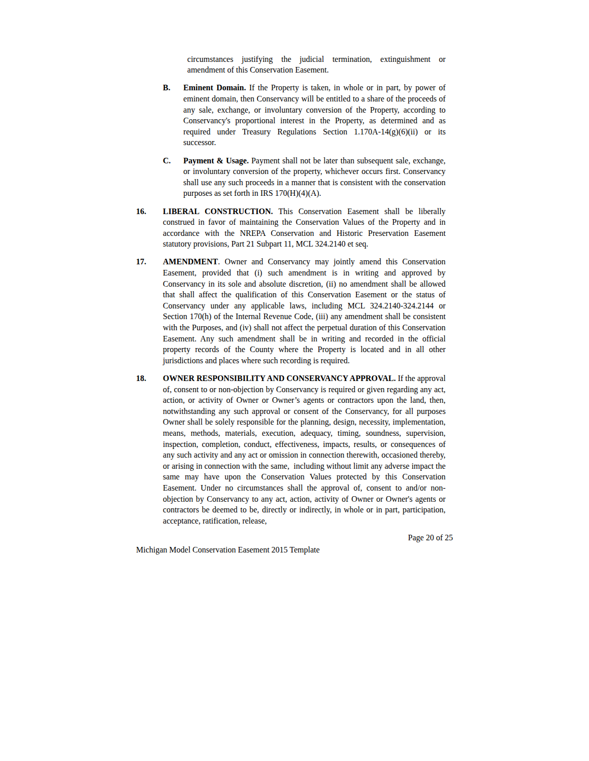circumstances justifying the judicial termination, extinguishment or amendment of this Conservation Easement.
B.
Eminent Domain. If the Property is taken, in whole or in part, by power of eminent domain, then Conservancy will be entitled to a share of the proceeds of any sale, exchange, or involuntary conversion of the Property, according to Conservancy's proportional interest in the Property, as determined and as required under Treasury Regulations Section 1.170A-14(g)(6)(ii) or its successor.
C.
Payment & Usage. Payment shall not be later than subsequent sale, exchange, or involuntary conversion of the property, whichever occurs first. Conservancy shall use any such proceeds in a manner that is consistent with the conservation purposes as set forth in IRS 170(H)(4)(A).
16.
LIBERAL CONSTRUCTION. This Conservation Easement shall be liberally construed in favor of maintaining the Conservation Values of the Property and in accordance with the NREPA Conservation and Historic Preservation Easement statutory provisions, Part 21 Subpart 11, MCL 324.2140 et seq.
17.
AMENDMENT. Owner and Conservancy may jointly amend this Conservation Easement, provided that (i) such amendment is in writing and approved by Conservancy in its sole and absolute discretion, (ii) no amendment shall be allowed that shall affect the qualification of this Conservation Easement or the status of Conservancy under any applicable laws, including MCL 324.2140-324.2144 or Section 170(h) of the Internal Revenue Code, (iii) any amendment shall be consistent with the Purposes, and (iv) shall not affect the perpetual duration of this Conservation Easement. Any such amendment shall be in writing and recorded in the official property records of the County where the Property is located and in all other jurisdictions and places where such recording is required.
18.
OWNER RESPONSIBILITY AND CONSERVANCY APPROVAL. If the approval of, consent to or non-objection by Conservancy is required or given regarding any act, action, or activity of Owner or Owner’s agents or contractors upon the land, then, notwithstanding any such approval or consent of the Conservancy, for all purposes Owner shall be solely responsible for the planning, design, necessity, implementation, means, methods, materials, execution, adequacy, timing, soundness, supervision, inspection, completion, conduct, effectiveness, impacts, results, or consequences of any such activity and any act or omission in connection therewith, occasioned thereby, or arising in connection with the same, including without limit any adverse impact the same may have upon the Conservation Values protected by this Conservation Easement. Under no circumstances shall the approval of, consent to and/or non-objection by Conservancy to any act, action, activity of Owner or Owner's agents or contractors be deemed to be, directly or indirectly, in whole or in part, participation, acceptance, ratification, release,
Page 20 of 25
Michigan Model Conservation Easement 2015 Template